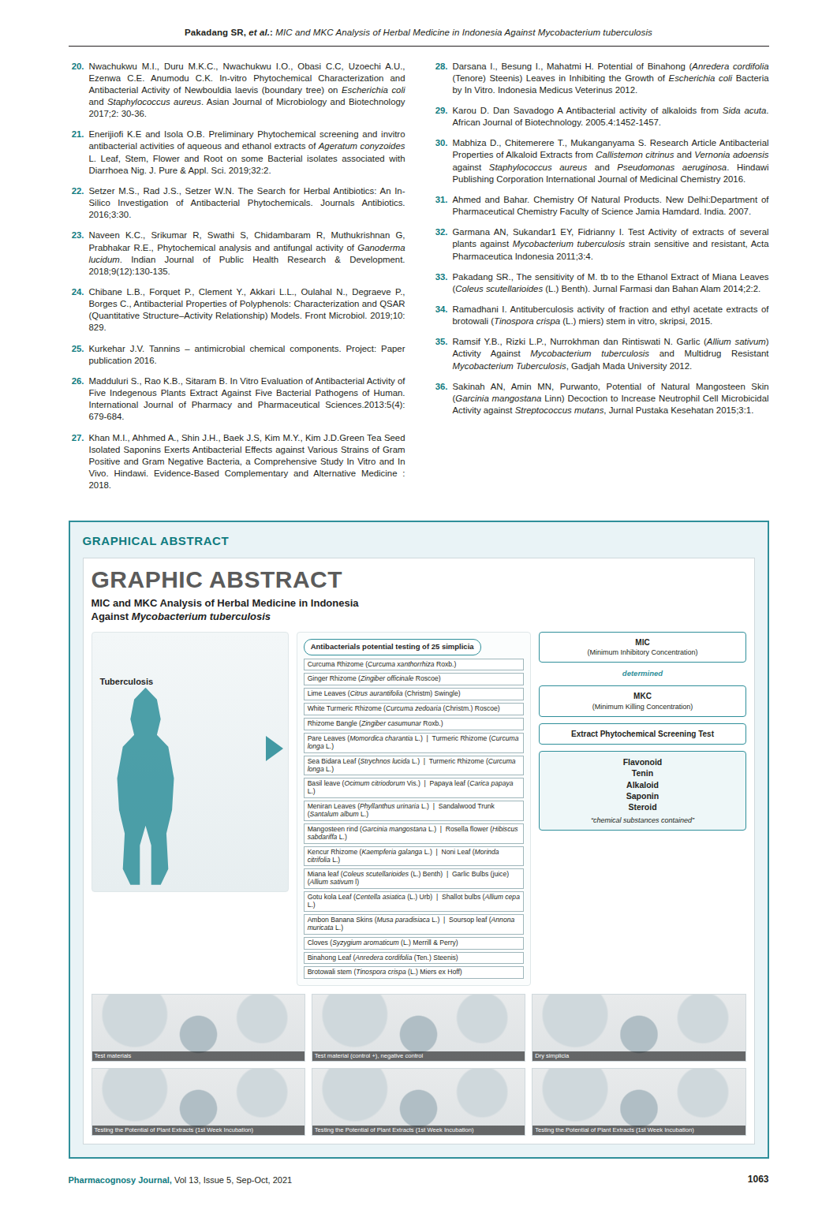Pakadang SR, et al.: MIC and MKC Analysis of Herbal Medicine in Indonesia Against Mycobacterium tuberculosis
20. Nwachukwu M.I., Duru M.K.C., Nwachukwu I.O., Obasi C.C, Uzoechi A.U., Ezenwa C.E. Anumodu C.K. In-vitro Phytochemical Characterization and Antibacterial Activity of Newbouldia laevis (boundary tree) on Escherichia coli and Staphylococcus aureus. Asian Journal of Microbiology and Biotechnology 2017;2: 30-36.
21. Enerijiofi K.E and Isola O.B. Preliminary Phytochemical screening and invitro antibacterial activities of aqueous and ethanol extracts of Ageratum conyzoides L. Leaf, Stem, Flower and Root on some Bacterial isolates associated with Diarrhoea Nig. J. Pure & Appl. Sci. 2019;32:2.
22. Setzer M.S., Rad J.S., Setzer W.N. The Search for Herbal Antibiotics: An In-Silico Investigation of Antibacterial Phytochemicals. Journals Antibiotics. 2016;3:30.
23. Naveen K.C., Srikumar R, Swathi S, Chidambaram R, Muthukrishnan G, Prabhakar R.E., Phytochemical analysis and antifungal activity of Ganoderma lucidum. Indian Journal of Public Health Research & Development. 2018;9(12):130-135.
24. Chibane L.B., Forquet P., Clement Y., Akkari L.L., Oulahal N., Degraeve P., Borges C., Antibacterial Properties of Polyphenols: Characterization and QSAR (Quantitative Structure–Activity Relationship) Models. Front Microbiol. 2019;10: 829.
25. Kurkehar J.V. Tannins – antimicrobial chemical components. Project: Paper publication 2016.
26. Madduluri S., Rao K.B., Sitaram B. In Vitro Evaluation of Antibacterial Activity of Five Indegenous Plants Extract Against Five Bacterial Pathogens of Human. International Journal of Pharmacy and Pharmaceutical Sciences.2013:5(4): 679-684.
27. Khan M.I., Ahhmed A., Shin J.H., Baek J.S, Kim M.Y., Kim J.D.Green Tea Seed Isolated Saponins Exerts Antibacterial Effects against Various Strains of Gram Positive and Gram Negative Bacteria, a Comprehensive Study In Vitro and In Vivo. Hindawi. Evidence-Based Complementary and Alternative Medicine : 2018.
28. Darsana I., Besung I., Mahatmi H. Potential of Binahong (Anredera cordifolia (Tenore) Steenis) Leaves in Inhibiting the Growth of Escherichia coli Bacteria by In Vitro. Indonesia Medicus Veterinus 2012.
29. Karou D. Dan Savadogo A Antibacterial activity of alkaloids from Sida acuta. African Journal of Biotechnology. 2005.4:1452-1457.
30. Mabhiza D., Chitemerere T., Mukanganyama S. Research Article Antibacterial Properties of Alkaloid Extracts from Callistemon citrinus and Vernonia adoensis against Staphylococcus aureus and Pseudomonas aeruginosa. Hindawi Publishing Corporation International Journal of Medicinal Chemistry 2016.
31. Ahmed and Bahar. Chemistry Of Natural Products. New Delhi:Department of Pharmaceutical Chemistry Faculty of Science Jamia Hamdard. India. 2007.
32. Garmana AN, Sukandar1 EY, Fidrianny I. Test Activity of extracts of several plants against Mycobacterium tuberculosis strain sensitive and resistant, Acta Pharmaceutica Indonesia 2011;3:4.
33. Pakadang SR., The sensitivity of M. tb to the Ethanol Extract of Miana Leaves (Coleus scutellarioides (L.) Benth). Jurnal Farmasi dan Bahan Alam 2014;2:2.
34. Ramadhani I. Antituberculosis activity of fraction and ethyl acetate extracts of brotowali (Tinospora crispa (L.) miers) stem in vitro, skripsi, 2015.
35. Ramsif Y.B., Rizki L.P., Nurrokhman dan Rintiswati N. Garlic (Allium sativum) Activity Against Mycobacterium tuberculosis and Multidrug Resistant Mycobacterium Tuberculosis, Gadjah Mada University 2012.
36. Sakinah AN, Amin MN, Purwanto, Potential of Natural Mangosteen Skin (Garcinia mangostana Linn) Decoction to Increase Neutrophil Cell Microbicidal Activity against Streptococcus mutans, Jurnal Pustaka Kesehatan 2015;3:1.
GRAPHICAL ABSTRACT
GRAPHIC ABSTRACT
MIC and MKC Analysis of Herbal Medicine in Indonesia
Against Mycobacterium tuberculosis
Tuberculosis
Antibacterials potential testing of 25 simplicia
Curcuma Rhizome (Curcuma xanthorrhiza Roxb.) Ginger Rhizome (Zingiber officinale Roscoe) Lime Leaves (Citrus aurantifolia (Christm) Swingle) White Turmeric Rhizome (Curcuma zedoaria (Christm.) Roscoe) Rhizome Bangle (Zingiber casumunar Roxb.) Pare Leaves (Momordica charantia L.) | Turmeric Rhizome (Curcuma longa L.) Sea Bidara Leaf (Strychnos lucida L.) | Turmeric Rhizome (Curcuma longa L.) Basil leave (Ocimum citriodorum Vis.) | Papaya leaf (Carica papaya L.) Meniran Leaves (Phyllanthus urinaria L.) | Sandalwood Trunk (Santalum album L.) Mangosteen rind (Garcinia mangostana L.) | Rosella flower (Hibiscus sabdariffa L.) Kencur Rhizome (Kaempferia galanga L.) | Noni Leaf (Morinda citrifolia L.) Miana leaf (Coleus scutellarioides (L.) Benth) | Garlic Bulbs (juice) (Allium sativum l) Gotu kola Leaf (Centella asiatica (L.) Urb) | Shallot bulbs (Allium cepa L.) Ambon Banana Skins (Musa paradisiaca L.) | Soursop leaf (Annona muricata L.) Cloves (Syzygium aromaticum (L.) Merrill & Perry) Binahong Leaf (Anredera cordifolia (Ten.) Steenis) Brotowali stem (Tinospora crispa (L.) Miers ex Hoff)
MIC(Minimum Inhibitory Concentration)
determined
MKC(Minimum Killing Concentration)
Extract Phytochemical Screening Test
Flavonoid Tenin Alkaloid Saponin Steroid “chemical substances contained”
Test materials
Test material (control +), negative control
Dry simplicia
Testing the Potential of Plant Extracts (1st Week Incubation)
Testing the Potential of Plant Extracts (1st Week Incubation)
Testing the Potential of Plant Extracts (1st Week Incubation)
Pharmacognosy Journal, Vol 13, Issue 5, Sep-Oct, 2021
1063